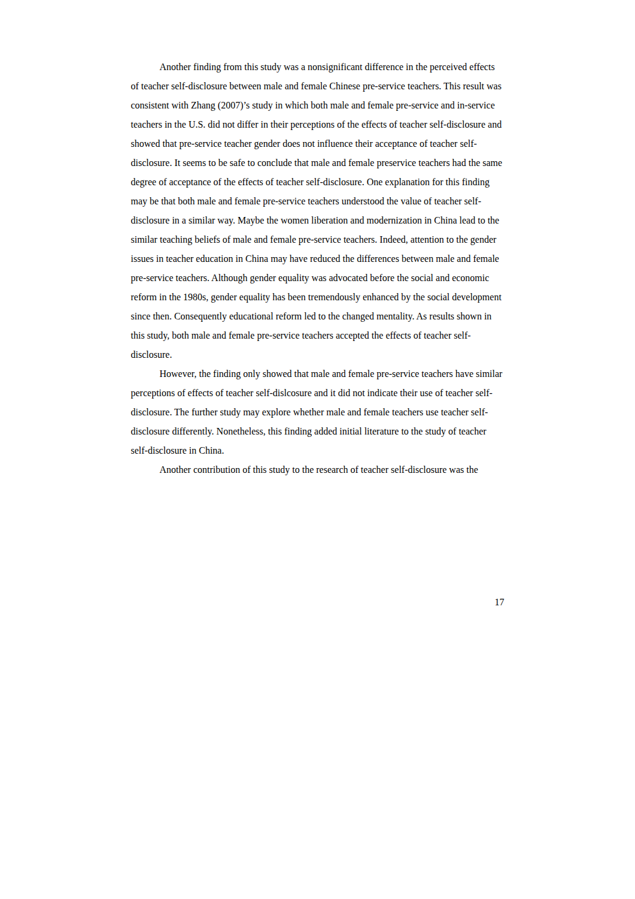Another finding from this study was a nonsignificant difference in the perceived effects of teacher self-disclosure between male and female Chinese pre-service teachers. This result was consistent with Zhang (2007)’s study in which both male and female pre-service and in-service teachers in the U.S. did not differ in their perceptions of the effects of teacher self-disclosure and showed that pre-service teacher gender does not influence their acceptance of teacher self-disclosure. It seems to be safe to conclude that male and female preservice teachers had the same degree of acceptance of the effects of teacher self-disclosure. One explanation for this finding may be that both male and female pre-service teachers understood the value of teacher self-disclosure in a similar way. Maybe the women liberation and modernization in China lead to the similar teaching beliefs of male and female pre-service teachers. Indeed, attention to the gender issues in teacher education in China may have reduced the differences between male and female pre-service teachers. Although gender equality was advocated before the social and economic reform in the 1980s, gender equality has been tremendously enhanced by the social development since then. Consequently educational reform led to the changed mentality. As results shown in this study, both male and female pre-service teachers accepted the effects of teacher self-disclosure.
However, the finding only showed that male and female pre-service teachers have similar perceptions of effects of teacher self-dislcosure and it did not indicate their use of teacher self-disclosure. The further study may explore whether male and female teachers use teacher self-disclosure differently. Nonetheless, this finding added initial literature to the study of teacher self-disclosure in China.
Another contribution of this study to the research of teacher self-disclosure was the
17